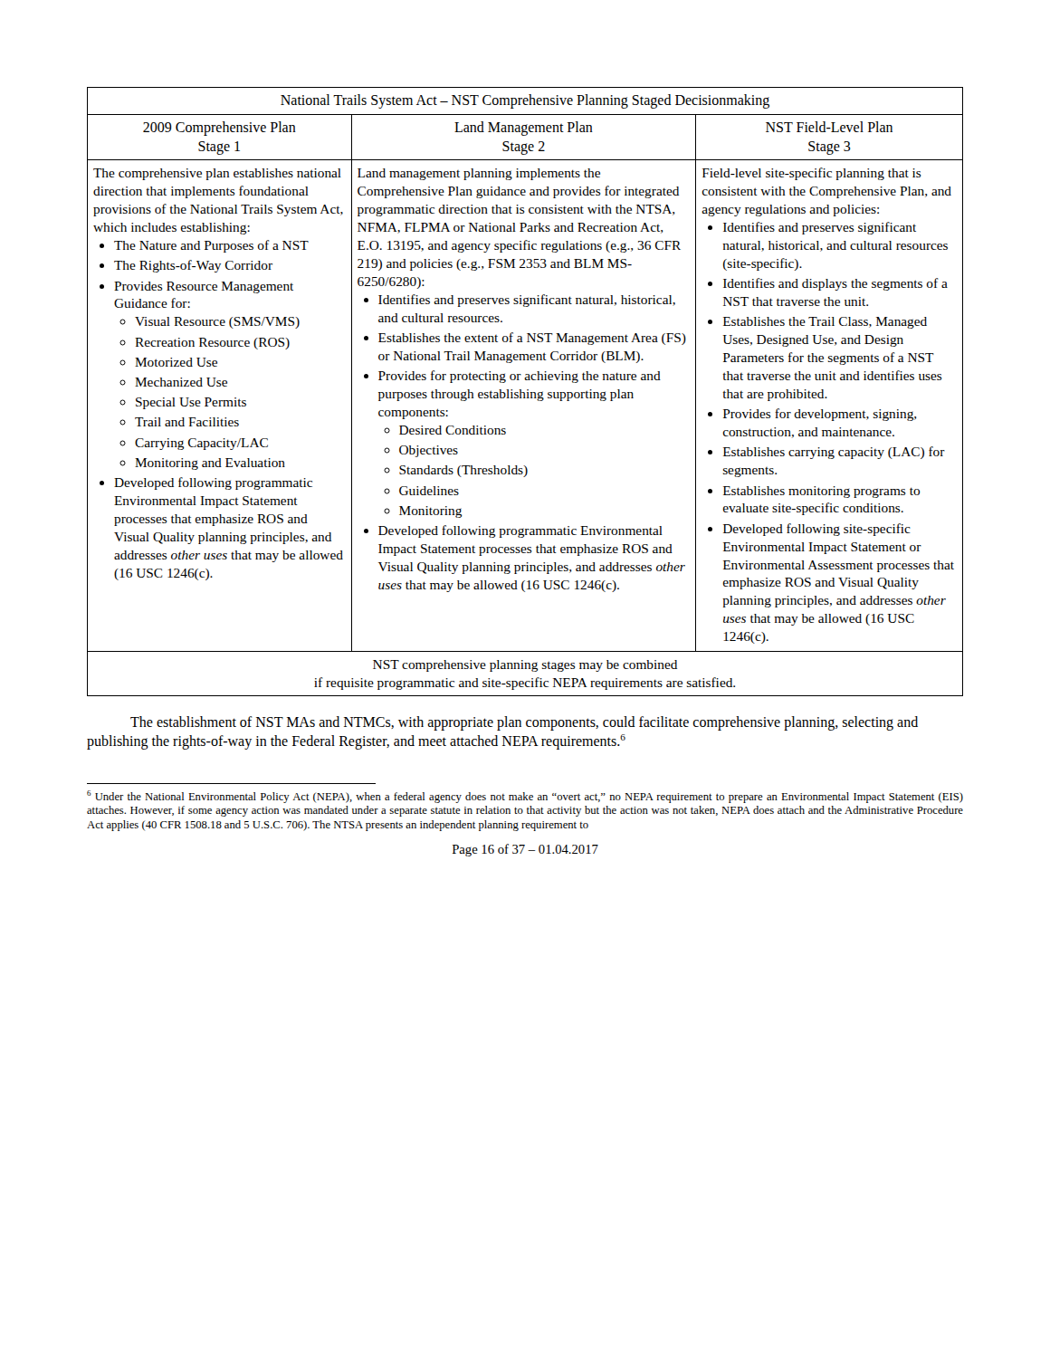| National Trails System Act – NST Comprehensive Planning Staged Decisionmaking |
| --- |
| 2009 Comprehensive Plan Stage 1 | Land Management Plan Stage 2 | NST Field-Level Plan Stage 3 |
| The comprehensive plan establishes national direction that implements foundational provisions of the National Trails System Act, which includes establishing: The Nature and Purposes of a NST The Rights-of-Way Corridor Provides Resource Management Guidance for: Visual Resource (SMS/VMS) Recreation Resource (ROS) Motorized Use Mechanized Use Special Use Permits Trail and Facilities Carrying Capacity/LAC Monitoring and Evaluation Developed following programmatic Environmental Impact Statement processes that emphasize ROS and Visual Quality planning principles, and addresses other uses that may be allowed (16 USC 1246(c). | Land management planning implements the Comprehensive Plan guidance and provides for integrated programmatic direction that is consistent with the NTSA, NFMA, FLPMA or National Parks and Recreation Act, E.O. 13195, and agency specific regulations (e.g., 36 CFR 219) and policies (e.g., FSM 2353 and BLM MS-6250/6280): Identifies and preserves significant natural, historical, and cultural resources. Establishes the extent of a NST Management Area (FS) or National Trail Management Corridor (BLM). Provides for protecting or achieving the nature and purposes through establishing supporting plan components: Desired Conditions Objectives Standards (Thresholds) Guidelines Monitoring Developed following programmatic Environmental Impact Statement processes that emphasize ROS and Visual Quality planning principles, and addresses other uses that may be allowed (16 USC 1246(c). | Field-level site-specific planning that is consistent with the Comprehensive Plan, and agency regulations and policies: Identifies and preserves significant natural, historical, and cultural resources (site-specific). Identifies and displays the segments of a NST that traverse the unit. Establishes the Trail Class, Managed Uses, Designed Use, and Design Parameters for the segments of a NST that traverse the unit and identifies uses that are prohibited. Provides for development, signing, construction, and maintenance. Establishes carrying capacity (LAC) for segments. Establishes monitoring programs to evaluate site-specific conditions. Developed following site-specific Environmental Impact Statement or Environmental Assessment processes that emphasize ROS and Visual Quality planning principles, and addresses other uses that may be allowed (16 USC 1246(c). |
| NST comprehensive planning stages may be combined if requisite programmatic and site-specific NEPA requirements are satisfied. |
The establishment of NST MAs and NTMCs, with appropriate plan components, could facilitate comprehensive planning, selecting and publishing the rights-of-way in the Federal Register, and meet attached NEPA requirements.6
6 Under the National Environmental Policy Act (NEPA), when a federal agency does not make an “overt act,” no NEPA requirement to prepare an Environmental Impact Statement (EIS) attaches. However, if some agency action was mandated under a separate statute in relation to that activity but the action was not taken, NEPA does attach and the Administrative Procedure Act applies (40 CFR 1508.18 and 5 U.S.C. 706). The NTSA presents an independent planning requirement to
Page 16 of 37 – 01.04.2017